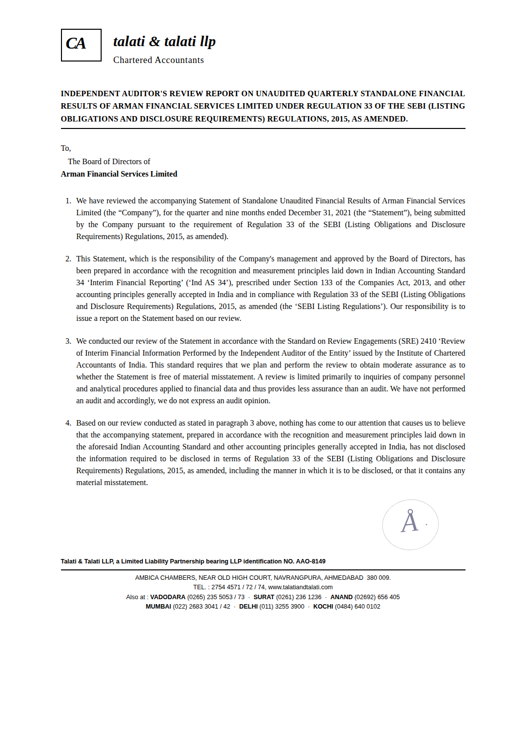CA
talati & talati llp
Chartered Accountants
Independent Auditor's Review Report on Unaudited Quarterly Standalone Financial Results of Arman Financial Services Limited under Regulation 33 of the SEBI (Listing Obligations and Disclosure Requirements) Regulations, 2015, as amended.
To,
The Board of Directors of
Arman Financial Services Limited
We have reviewed the accompanying Statement of Standalone Unaudited Financial Results of Arman Financial Services Limited (the “Company”), for the quarter and nine months ended December 31, 2021 (the “Statement”), being submitted by the Company pursuant to the requirement of Regulation 33 of the SEBI (Listing Obligations and Disclosure Requirements) Regulations, 2015, as amended).
This Statement, which is the responsibility of the Company's management and approved by the Board of Directors, has been prepared in accordance with the recognition and measurement principles laid down in Indian Accounting Standard 34 ‘Interim Financial Reporting’ (‘Ind AS 34’), prescribed under Section 133 of the Companies Act, 2013, and other accounting principles generally accepted in India and in compliance with Regulation 33 of the SEBI (Listing Obligations and Disclosure Requirements) Regulations, 2015, as amended (the ‘SEBI Listing Regulations’). Our responsibility is to issue a report on the Statement based on our review.
We conducted our review of the Statement in accordance with the Standard on Review Engagements (SRE) 2410 ‘Review of Interim Financial Information Performed by the Independent Auditor of the Entity’ issued by the Institute of Chartered Accountants of India. This standard requires that we plan and perform the review to obtain moderate assurance as to whether the Statement is free of material misstatement. A review is limited primarily to inquiries of company personnel and analytical procedures applied to financial data and thus provides less assurance than an audit. We have not performed an audit and accordingly, we do not express an audit opinion.
Based on our review conducted as stated in paragraph 3 above, nothing has come to our attention that causes us to believe that the accompanying statement, prepared in accordance with the recognition and measurement principles laid down in the aforesaid Indian Accounting Standard and other accounting principles generally accepted in India, has not disclosed the information required to be disclosed in terms of Regulation 33 of the SEBI (Listing Obligations and Disclosure Requirements) Regulations, 2015, as amended, including the manner in which it is to be disclosed, or that it contains any material misstatement.
Å
·
Talati & Talati LLP, a Limited Liability Partnership bearing LLP identification NO. AAO-8149
AMBICA CHAMBERS, NEAR OLD HIGH COURT, NAVRANGPURA, AHMEDABAD 380 009.
TEL. : 2754 4571 / 72 / 74, www.talatiandtalati.com
Also at : VADODARA (0265) 235 5053 / 73 · SURAT (0261) 236 1236 · ANAND (02692) 656 405
MUMBAI (022) 2683 3041 / 42 · DELHI (011) 3255 3900 · KOCHI (0484) 640 0102